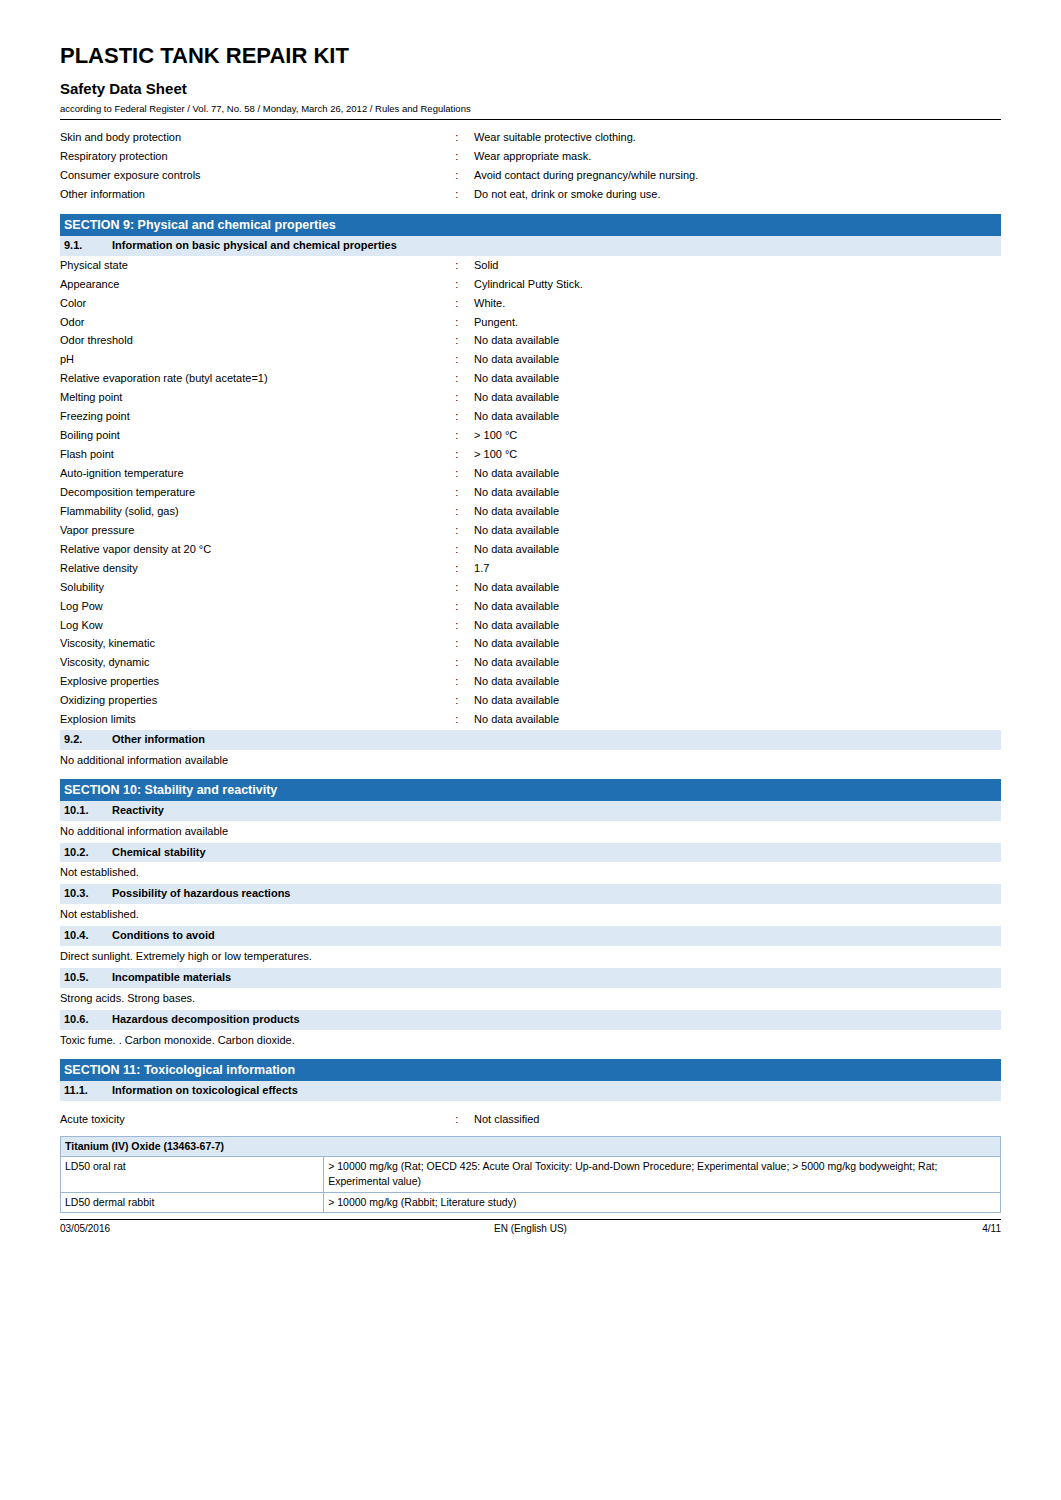PLASTIC TANK REPAIR KIT
Safety Data Sheet
according to Federal Register / Vol. 77, No. 58 / Monday, March 26, 2012 / Rules and Regulations
| Skin and body protection | : | Wear suitable protective clothing. |
| Respiratory protection | : | Wear appropriate mask. |
| Consumer exposure controls | : | Avoid contact during pregnancy/while nursing. |
| Other information | : | Do not eat, drink or smoke during use. |
SECTION 9: Physical and chemical properties
9.1. Information on basic physical and chemical properties
| Physical state | : | Solid |
| Appearance | : | Cylindrical Putty Stick. |
| Color | : | White. |
| Odor | : | Pungent. |
| Odor threshold | : | No data available |
| pH | : | No data available |
| Relative evaporation rate (butyl acetate=1) | : | No data available |
| Melting point | : | No data available |
| Freezing point | : | No data available |
| Boiling point | : | > 100 °C |
| Flash point | : | > 100 °C |
| Auto-ignition temperature | : | No data available |
| Decomposition temperature | : | No data available |
| Flammability (solid, gas) | : | No data available |
| Vapor pressure | : | No data available |
| Relative vapor density at 20 °C | : | No data available |
| Relative density | : | 1.7 |
| Solubility | : | No data available |
| Log Pow | : | No data available |
| Log Kow | : | No data available |
| Viscosity, kinematic | : | No data available |
| Viscosity, dynamic | : | No data available |
| Explosive properties | : | No data available |
| Oxidizing properties | : | No data available |
| Explosion limits | : | No data available |
9.2. Other information
No additional information available
SECTION 10: Stability and reactivity
10.1. Reactivity
No additional information available
10.2. Chemical stability
Not established.
10.3. Possibility of hazardous reactions
Not established.
10.4. Conditions to avoid
Direct sunlight. Extremely high or low temperatures.
10.5. Incompatible materials
Strong acids. Strong bases.
10.6. Hazardous decomposition products
Toxic fume. . Carbon monoxide. Carbon dioxide.
SECTION 11: Toxicological information
11.1. Information on toxicological effects
| Acute toxicity | : | Not classified |
| Titanium (IV) Oxide (13463-67-7) |
| LD50 oral rat | > 10000 mg/kg (Rat; OECD 425: Acute Oral Toxicity: Up-and-Down Procedure; Experimental value; > 5000 mg/kg bodyweight; Rat; Experimental value) |
| LD50 dermal rabbit | > 10000 mg/kg (Rabbit; Literature study) |
03/05/2016
EN (English US)
4/11